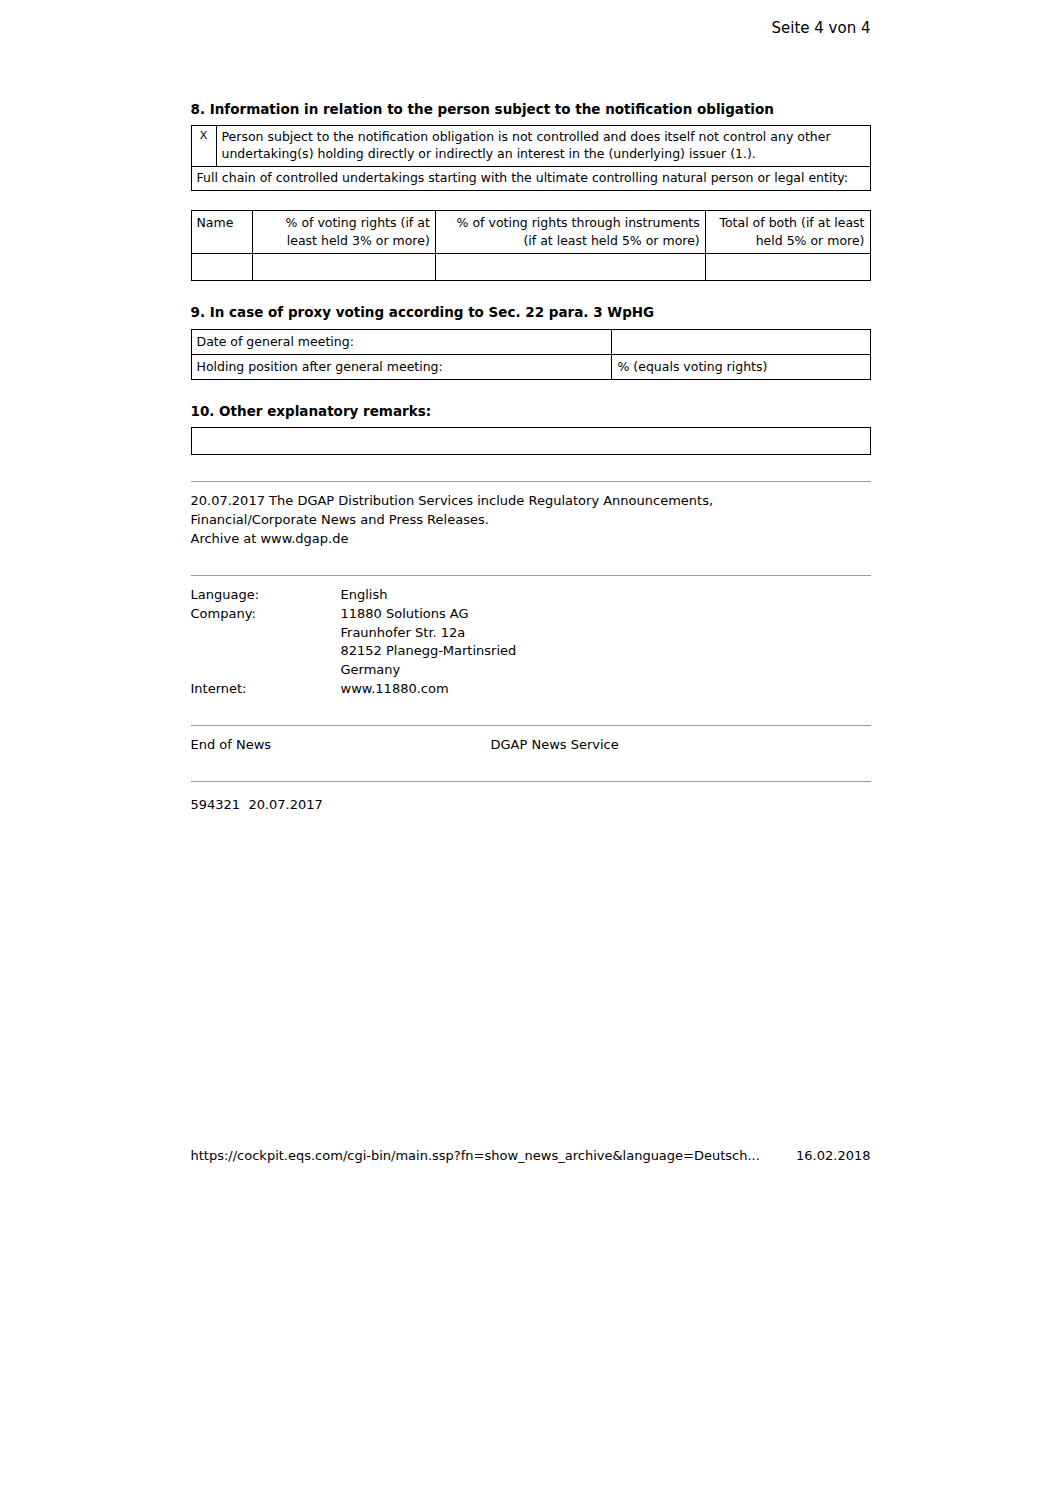Seite 4 von 4
8. Information in relation to the person subject to the notification obligation
| X | Person subject to the notification obligation is not controlled and does itself not control any other undertaking(s) holding directly or indirectly an interest in the (underlying) issuer (1.). |
| Full chain of controlled undertakings starting with the ultimate controlling natural person or legal entity: |
| Name | % of voting rights (if at least held 3% or more) | % of voting rights through instruments (if at least held 5% or more) | Total of both (if at least held 5% or more) |
| --- | --- | --- | --- |
9. In case of proxy voting according to Sec. 22 para. 3 WpHG
| Date of general meeting: | |
| Holding position after general meeting: | % (equals voting rights) |
10. Other explanatory remarks:
20.07.2017 The DGAP Distribution Services include Regulatory Announcements,
Financial/Corporate News and Press Releases.
Archive at www.dgap.de
| Language: | English |
| Company: | 11880 Solutions AG |
| | Fraunhofer Str. 12a |
| | 82152 Planegg-Martinsried |
| | Germany |
| Internet: | www.11880.com |
End of News
DGAP News Service
594321 20.07.2017
https://cockpit.eqs.com/cgi-bin/main.ssp?fn=show_news_archive&language=Deutsch... 16.02.2018